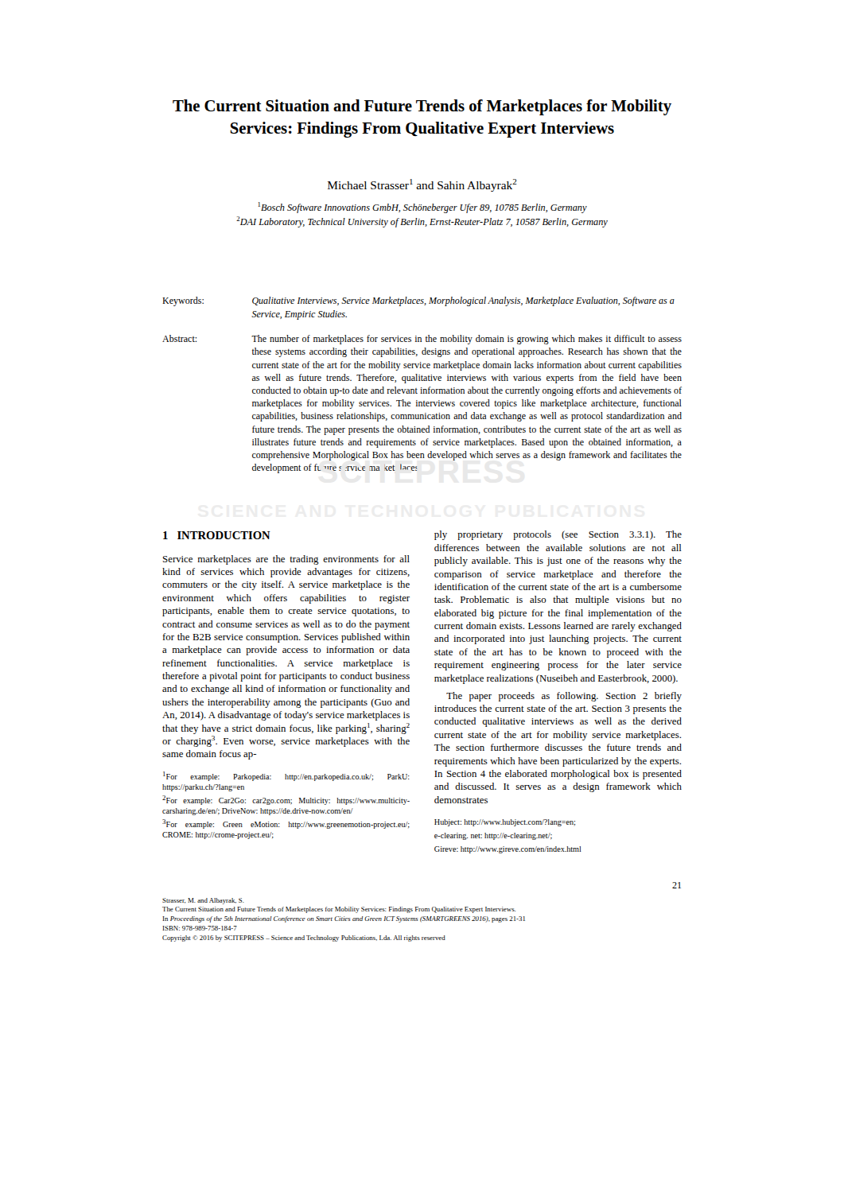The Current Situation and Future Trends of Marketplaces for Mobility
Services: Findings From Qualitative Expert Interviews
Michael Strasser1 and Sahin Albayrak2
1Bosch Software Innovations GmbH, Schöneberger Ufer 89, 10785 Berlin, Germany
2DAI Laboratory, Technical University of Berlin, Ernst-Reuter-Platz 7, 10587 Berlin, Germany
| Keywords: | Qualitative Interviews, Service Marketplaces, Morphological Analysis, Marketplace Evaluation, Software as a Service, Empiric Studies. |
| Abstract: | The number of marketplaces for services in the mobility domain is growing which makes it difficult to assess these systems according their capabilities, designs and operational approaches. Research has shown that the current state of the art for the mobility service marketplace domain lacks information about current capabilities as well as future trends. Therefore, qualitative interviews with various experts from the field have been conducted to obtain up-to date and relevant information about the currently ongoing efforts and achievements of marketplaces for mobility services. The interviews covered topics like marketplace architecture, functional capabilities, business relationships, communication and data exchange as well as protocol standardization and future trends. The paper presents the obtained information, contributes to the current state of the art as well as illustrates future trends and requirements of service marketplaces. Based upon the obtained information, a comprehensive Morphological Box has been developed which serves as a design framework and facilitates the development of future service marketplaces. |
SCITEPRESS
SCIENCE AND TECHNOLOGY PUBLICATIONS
1 INTRODUCTION
Service marketplaces are the trading environments for all kind of services which provide advantages for citizens, commuters or the city itself. A service marketplace is the environment which offers capabilities to register participants, enable them to create service quotations, to contract and consume services as well as to do the payment for the B2B service consumption. Services published within a marketplace can provide access to information or data refinement functionalities. A service marketplace is therefore a pivotal point for participants to conduct business and to exchange all kind of information or functionality and ushers the interoperability among the participants (Guo and An, 2014). A disadvantage of today's service marketplaces is that they have a strict domain focus, like parking1, sharing2 or charging3. Even worse, service marketplaces with the same domain focus ap-
1For example: Parkopedia: http://en.parkopedia.co.uk/; ParkU: https://parku.ch/?lang=en
2For example: Car2Go: car2go.com; Multicity: https://www.multicity-carsharing.de/en/; DriveNow: https://de.drive-now.com/en/
3For example: Green eMotion: http://www.greenemotion-project.eu/; CROME: http://crome-project.eu/;
ply proprietary protocols (see Section 3.3.1). The differences between the available solutions are not all publicly available. This is just one of the reasons why the comparison of service marketplace and therefore the identification of the current state of the art is a cumbersome task. Problematic is also that multiple visions but no elaborated big picture for the final implementation of the current domain exists. Lessons learned are rarely exchanged and incorporated into just launching projects. The current state of the art has to be known to proceed with the requirement engineering process for the later service marketplace realizations (Nuseibeh and Easterbrook, 2000).
The paper proceeds as following. Section 2 briefly introduces the current state of the art. Section 3 presents the conducted qualitative interviews as well as the derived current state of the art for mobility service marketplaces. The section furthermore discusses the future trends and requirements which have been particularized by the experts. In Section 4 the elaborated morphological box is presented and discussed. It serves as a design framework which demonstrates
Hubject: http://www.hubject.com/?lang=en;
e-clearing. net: http://e-clearing.net/;
Gireve: http://www.gireve.com/en/index.html
21
Strasser, M. and Albayrak, S.
The Current Situation and Future Trends of Marketplaces for Mobility Services: Findings From Qualitative Expert Interviews.
In Proceedings of the 5th International Conference on Smart Cities and Green ICT Systems (SMARTGREENS 2016), pages 21-31
ISBN: 978-989-758-184-7
Copyright © 2016 by SCITEPRESS – Science and Technology Publications, Lda. All rights reserved